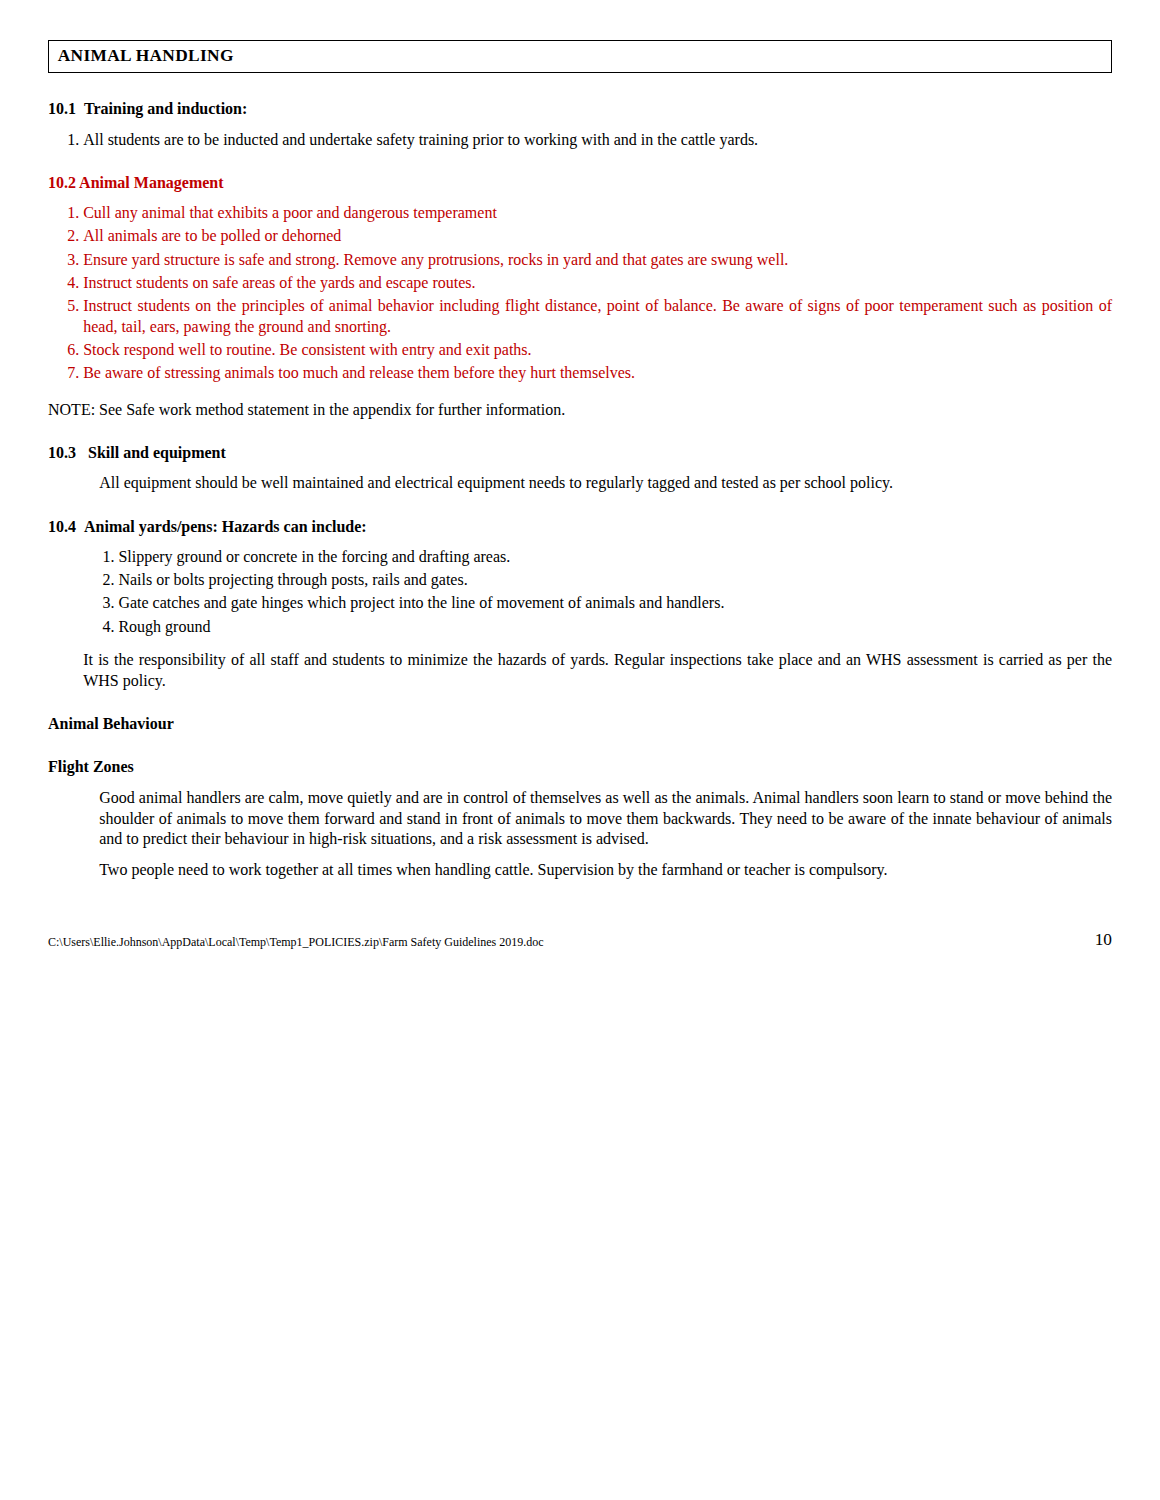ANIMAL HANDLING
10.1 Training and induction:
All students are to be inducted and undertake safety training prior to working with and in the cattle yards.
10.2 Animal Management
Cull any animal that exhibits a poor and dangerous temperament
All animals are to be polled or dehorned
Ensure yard structure is safe and strong. Remove any protrusions, rocks in yard and that gates are swung well.
Instruct students on safe areas of the yards and escape routes.
Instruct students on the principles of animal behavior including flight distance, point of balance. Be aware of signs of poor temperament such as position of head, tail, ears, pawing the ground and snorting.
Stock respond well to routine. Be consistent with entry and exit paths.
Be aware of stressing animals too much and release them before they hurt themselves.
NOTE: See Safe work method statement in the appendix for further information.
10.3 Skill and equipment
All equipment should be well maintained and electrical equipment needs to regularly tagged and tested as per school policy.
10.4 Animal yards/pens: Hazards can include:
Slippery ground or concrete in the forcing and drafting areas.
Nails or bolts projecting through posts, rails and gates.
Gate catches and gate hinges which project into the line of movement of animals and handlers.
Rough ground
It is the responsibility of all staff and students to minimize the hazards of yards. Regular inspections take place and an WHS assessment is carried as per the WHS policy.
Animal Behaviour
Flight Zones
Good animal handlers are calm, move quietly and are in control of themselves as well as the animals. Animal handlers soon learn to stand or move behind the shoulder of animals to move them forward and stand in front of animals to move them backwards. They need to be aware of the innate behaviour of animals and to predict their behaviour in high-risk situations, and a risk assessment is advised.
Two people need to work together at all times when handling cattle. Supervision by the farmhand or teacher is compulsory.
C:\Users\Ellie.Johnson\AppData\Local\Temp\Temp1_POLICIES.zip\Farm Safety Guidelines 2019.doc 10